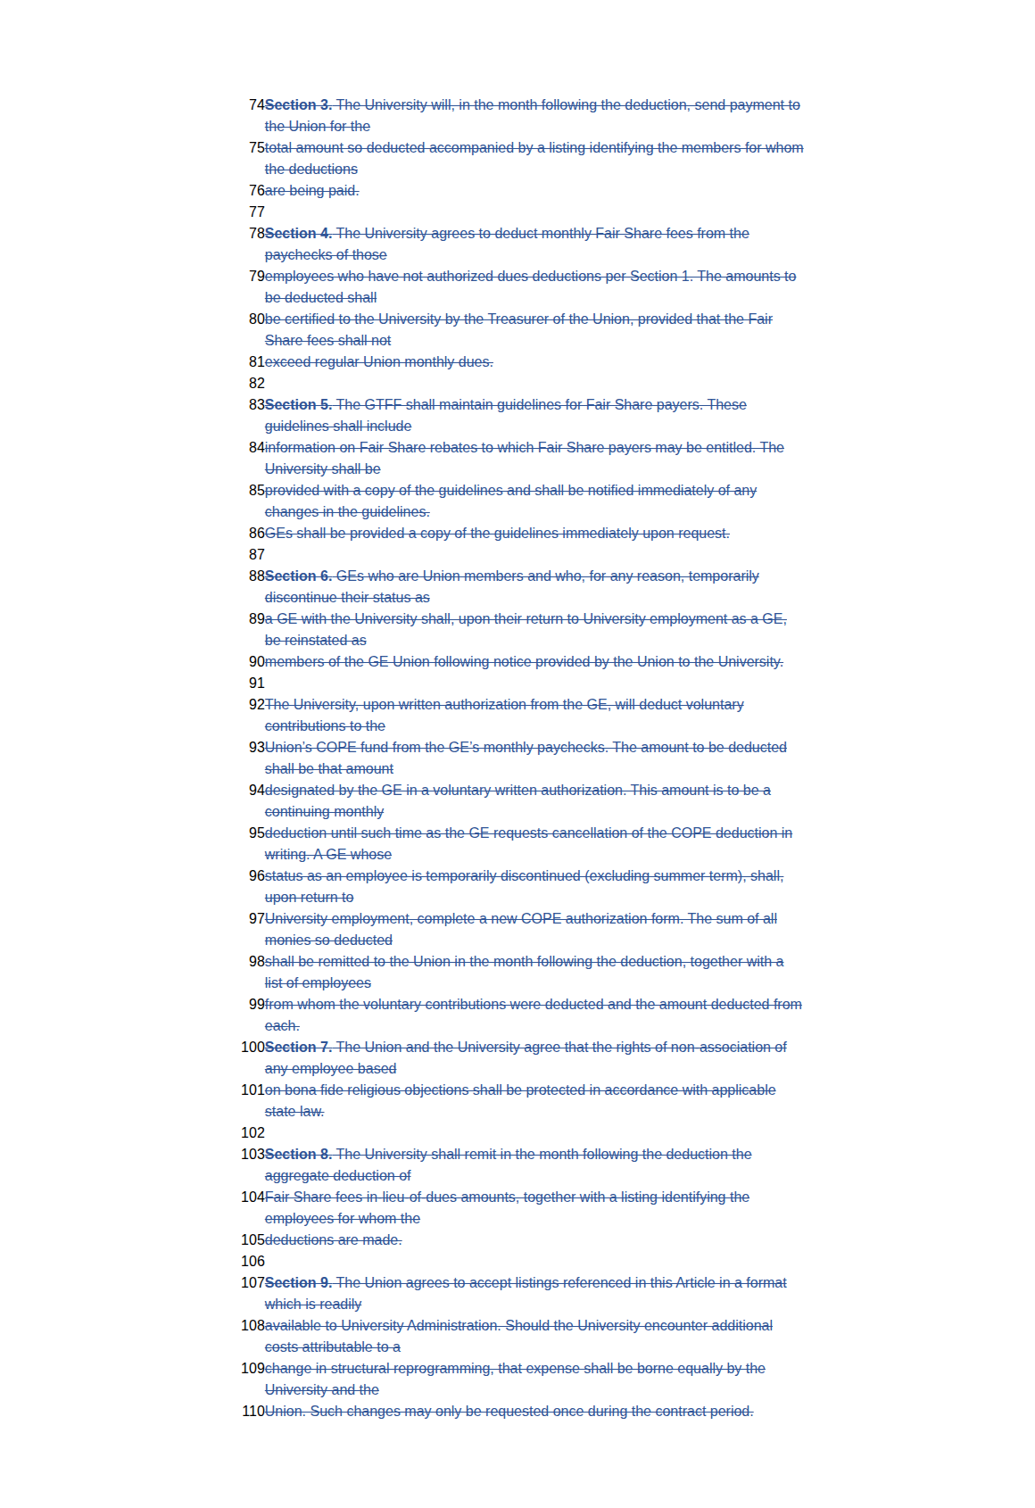| 74 | Section 3. The University will, in the month following the deduction, send payment to the Union for the |
| 75 | total amount so deducted accompanied by a listing identifying the members for whom the deductions |
| 76 | are being paid. |
| 77 | |
| 78 | Section 4. The University agrees to deduct monthly Fair Share fees from the paychecks of those |
| 79 | employees who have not authorized dues deductions per Section 1. The amounts to be deducted shall |
| 80 | be certified to the University by the Treasurer of the Union, provided that the Fair Share fees shall not |
| 81 | exceed regular Union monthly dues. |
| 82 | |
| 83 | Section 5. The GTFF shall maintain guidelines for Fair Share payers. These guidelines shall include |
| 84 | information on Fair Share rebates to which Fair Share payers may be entitled. The University shall be |
| 85 | provided with a copy of the guidelines and shall be notified immediately of any changes in the guidelines. |
| 86 | GEs shall be provided a copy of the guidelines immediately upon request. |
| 87 | |
| 88 | Section 6. GEs who are Union members and who, for any reason, temporarily discontinue their status as |
| 89 | a GE with the University shall, upon their return to University employment as a GE, be reinstated as |
| 90 | members of the GE Union following notice provided by the Union to the University. |
| 91 | |
| 92 | The University, upon written authorization from the GE, will deduct voluntary contributions to the |
| 93 | Union’s COPE fund from the GE’s monthly paychecks. The amount to be deducted shall be that amount |
| 94 | designated by the GE in a voluntary written authorization. This amount is to be a continuing monthly |
| 95 | deduction until such time as the GE requests cancellation of the COPE deduction in writing. A GE whose |
| 96 | status as an employee is temporarily discontinued (excluding summer term), shall, upon return to |
| 97 | University employment, complete a new COPE authorization form. The sum of all monies so deducted |
| 98 | shall be remitted to the Union in the month following the deduction, together with a list of employees |
| 99 | from whom the voluntary contributions were deducted and the amount deducted from each. |
| 100 | Section 7. The Union and the University agree that the rights of non-association of any employee based |
| 101 | on bona fide religious objections shall be protected in accordance with applicable state law. |
| 102 | |
| 103 | Section 8. The University shall remit in the month following the deduction the aggregate deduction of |
| 104 | Fair Share fees in-lieu-of-dues amounts, together with a listing identifying the employees for whom the |
| 105 | deductions are made. |
| 106 | |
| 107 | Section 9. The Union agrees to accept listings referenced in this Article in a format which is readily |
| 108 | available to University Administration. Should the University encounter additional costs attributable to a |
| 109 | change in structural reprogramming, that expense shall be borne equally by the University and the |
| 110 | Union. Such changes may only be requested once during the contract period. |